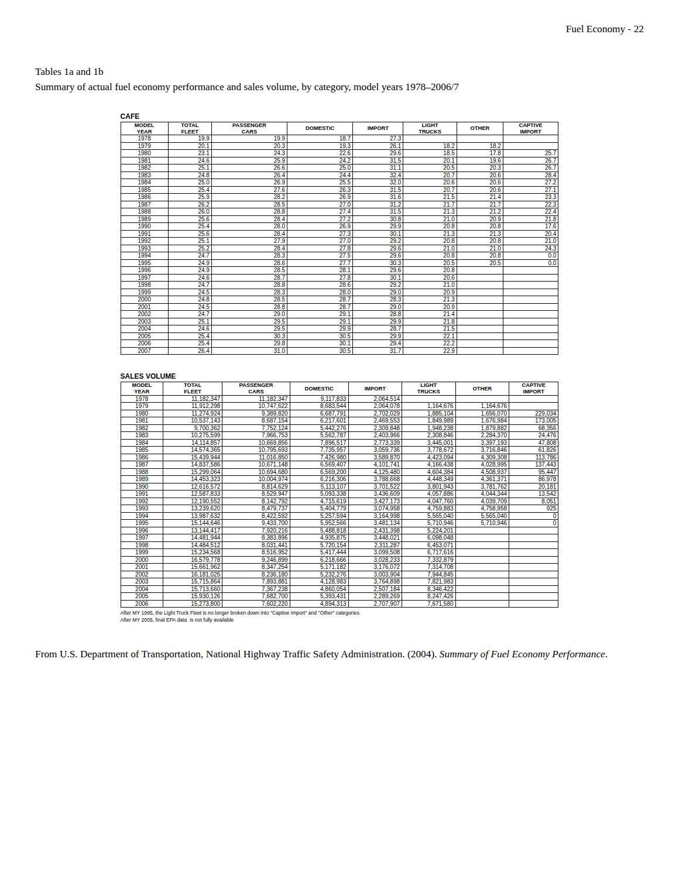Fuel Economy - 22
Tables 1a and 1b
Summary of actual fuel economy performance and sales volume, by category, model years 1978–2006/7
CAFE
| MODEL YEAR | TOTAL FLEET | PASSENGER CARS | DOMESTIC | IMPORT | LIGHT TRUCKS | OTHER | CAPTIVE IMPORT |
| --- | --- | --- | --- | --- | --- | --- | --- |
| 1978 | 19.9 | 19.9 | 18.7 | 27.3 | | | |
| 1979 | 20.1 | 20.3 | 19.3 | 26.1 | 18.2 | 18.2 | |
| 1980 | 23.1 | 24.3 | 22.6 | 29.6 | 18.5 | 17.8 | 25.7 |
| 1981 | 24.6 | 25.9 | 24.2 | 31.5 | 20.1 | 19.6 | 26.7 |
| 1982 | 25.1 | 26.6 | 25.0 | 31.1 | 20.5 | 20.3 | 26.7 |
| 1983 | 24.8 | 26.4 | 24.4 | 32.4 | 20.7 | 20.6 | 28.4 |
| 1984 | 25.0 | 26.9 | 25.5 | 32.0 | 20.6 | 20.6 | 27.2 |
| 1985 | 25.4 | 27.6 | 26.3 | 31.5 | 20.7 | 20.6 | 27.1 |
| 1986 | 25.9 | 28.2 | 26.9 | 31.6 | 21.5 | 21.4 | 23.3 |
| 1987 | 26.2 | 28.5 | 27.0 | 31.2 | 21.7 | 21.7 | 22.3 |
| 1988 | 26.0 | 28.8 | 27.4 | 31.5 | 21.3 | 21.2 | 22.4 |
| 1989 | 25.6 | 28.4 | 27.2 | 30.8 | 21.0 | 20.9 | 21.8 |
| 1990 | 25.4 | 28.0 | 26.9 | 29.9 | 20.8 | 20.8 | 17.6 |
| 1991 | 25.6 | 28.4 | 27.3 | 30.1 | 21.3 | 21.3 | 20.4 |
| 1992 | 25.1 | 27.9 | 27.0 | 29.2 | 20.8 | 20.8 | 21.0 |
| 1993 | 25.2 | 28.4 | 27.8 | 29.6 | 21.0 | 21.0 | 24.3 |
| 1994 | 24.7 | 28.3 | 27.5 | 29.6 | 20.8 | 20.8 | 0.0 |
| 1995 | 24.9 | 28.6 | 27.7 | 30.3 | 20.5 | 20.5 | 0.0 |
| 1996 | 24.9 | 28.5 | 28.1 | 29.6 | 20.8 | | |
| 1997 | 24.6 | 28.7 | 27.8 | 30.1 | 20.6 | | |
| 1998 | 24.7 | 28.8 | 28.6 | 29.2 | 21.0 | | |
| 1999 | 24.5 | 28.3 | 28.0 | 29.0 | 20.9 | | |
| 2000 | 24.8 | 28.5 | 28.7 | 28.3 | 21.3 | | |
| 2001 | 24.5 | 28.8 | 28.7 | 29.0 | 20.9 | | |
| 2002 | 24.7 | 29.0 | 29.1 | 28.8 | 21.4 | | |
| 2003 | 25.1 | 29.5 | 29.1 | 29.9 | 21.8 | | |
| 2004 | 24.6 | 29.5 | 29.9 | 28.7 | 21.5 | | |
| 2005 | 25.4 | 30.3 | 30.5 | 29.9 | 22.1 | | |
| 2006 | 25.4 | 29.8 | 30.1 | 29.4 | 22.2 | | |
| 2007 | 26.4 | 31.0 | 30.5 | 31.7 | 22.9 | | |
SALES VOLUME
| MODEL YEAR | TOTAL FLEET | PASSENGER CARS | DOMESTIC | IMPORT | LIGHT TRUCKS | OTHER | CAPTIVE IMPORT |
| --- | --- | --- | --- | --- | --- | --- | --- |
| 1978 | 11,182,347 | 11,182,347 | 9,117,833 | 2,064,514 | | | |
| 1979 | 11,912,298 | 10,747,622 | 8,683,544 | 2,064,078 | 1,164,676 | 1,164,676 | |
| 1980 | 11,274,924 | 9,389,820 | 6,687,791 | 2,702,029 | 1,885,104 | 1,656,070 | 229,034 |
| 1981 | 10,537,143 | 8,687,154 | 6,217,601 | 2,469,553 | 1,849,989 | 1,676,984 | 173,005 |
| 1982 | 9,700,362 | 7,752,124 | 5,442,276 | 2,309,848 | 1,948,238 | 1,879,882 | 68,356 |
| 1983 | 10,275,599 | 7,966,753 | 5,562,787 | 2,403,966 | 2,308,846 | 2,284,370 | 24,476 |
| 1984 | 14,114,857 | 10,669,856 | 7,896,517 | 2,773,339 | 3,445,001 | 3,397,193 | 47,808 |
| 1985 | 14,574,365 | 10,795,693 | 7,735,957 | 3,059,736 | 3,778,672 | 3,716,846 | 61,826 |
| 1986 | 15,439,944 | 11,016,850 | 7,426,980 | 3,589,870 | 4,423,094 | 4,309,308 | 113,786 |
| 1987 | 14,837,586 | 10,671,148 | 6,569,407 | 4,101,741 | 4,166,438 | 4,028,995 | 137,443 |
| 1988 | 15,299,064 | 10,694,680 | 6,569,200 | 4,125,480 | 4,604,384 | 4,508,937 | 95,447 |
| 1989 | 14,453,323 | 10,004,974 | 6,216,306 | 3,788,668 | 4,448,349 | 4,361,371 | 86,978 |
| 1990 | 12,616,572 | 8,814,629 | 5,113,107 | 3,701,522 | 3,801,943 | 3,781,762 | 20,181 |
| 1991 | 12,587,833 | 8,529,947 | 5,093,338 | 3,436,609 | 4,057,886 | 4,044,344 | 13,542 |
| 1992 | 12,190,552 | 8,142,792 | 4,715,619 | 3,427,173 | 4,047,760 | 4,039,709 | 8,051 |
| 1993 | 13,239,620 | 8,479,737 | 5,404,779 | 3,074,958 | 4,759,883 | 4,758,958 | 925 |
| 1994 | 13,987,632 | 8,422,592 | 5,257,594 | 3,164,998 | 5,565,040 | 5,565,040 | 0 |
| 1995 | 15,144,646 | 9,433,700 | 5,952,566 | 3,481,134 | 5,710,946 | 5,710,946 | 0 |
| 1996 | 13,144,417 | 7,920,216 | 5,488,818 | 2,431,398 | 5,224,201 | | |
| 1997 | 14,481,944 | 8,383,896 | 4,935,875 | 3,448,021 | 6,098,048 | | |
| 1998 | 14,484,512 | 8,031,441 | 5,720,154 | 2,311,287 | 6,453,071 | | |
| 1999 | 15,234,568 | 8,516,952 | 5,417,444 | 3,099,508 | 6,717,616 | | |
| 2000 | 16,579,778 | 9,246,899 | 6,218,666 | 3,028,233 | 7,332,879 | | |
| 2001 | 15,661,962 | 8,347,254 | 5,171,182 | 3,176,072 | 7,314,708 | | |
| 2002 | 16,181,025 | 8,236,180 | 5,232,276 | 3,003,904 | 7,944,845 | | |
| 2003 | 15,715,864 | 7,893,881 | 4,128,983 | 3,764,898 | 7,821,983 | | |
| 2004 | 15,713,660 | 7,367,238 | 4,860,054 | 2,507,184 | 8,346,422 | | |
| 2005 | 15,930,126 | 7,682,700 | 5,393,431 | 2,289,269 | 8,247,426 | | |
| 2006 | 15,273,800 | 7,602,220 | 4,894,313 | 2,707,907 | 7,671,580 | | |
After MY 1995, the Light Truck Fleet is no longer broken down into "Captive Import" and "Other" categories.
After MY 2005, final EPA data is not fully available
From U.S. Department of Transportation, National Highway Traffic Safety Administration. (2004). Summary of Fuel Economy Performance.